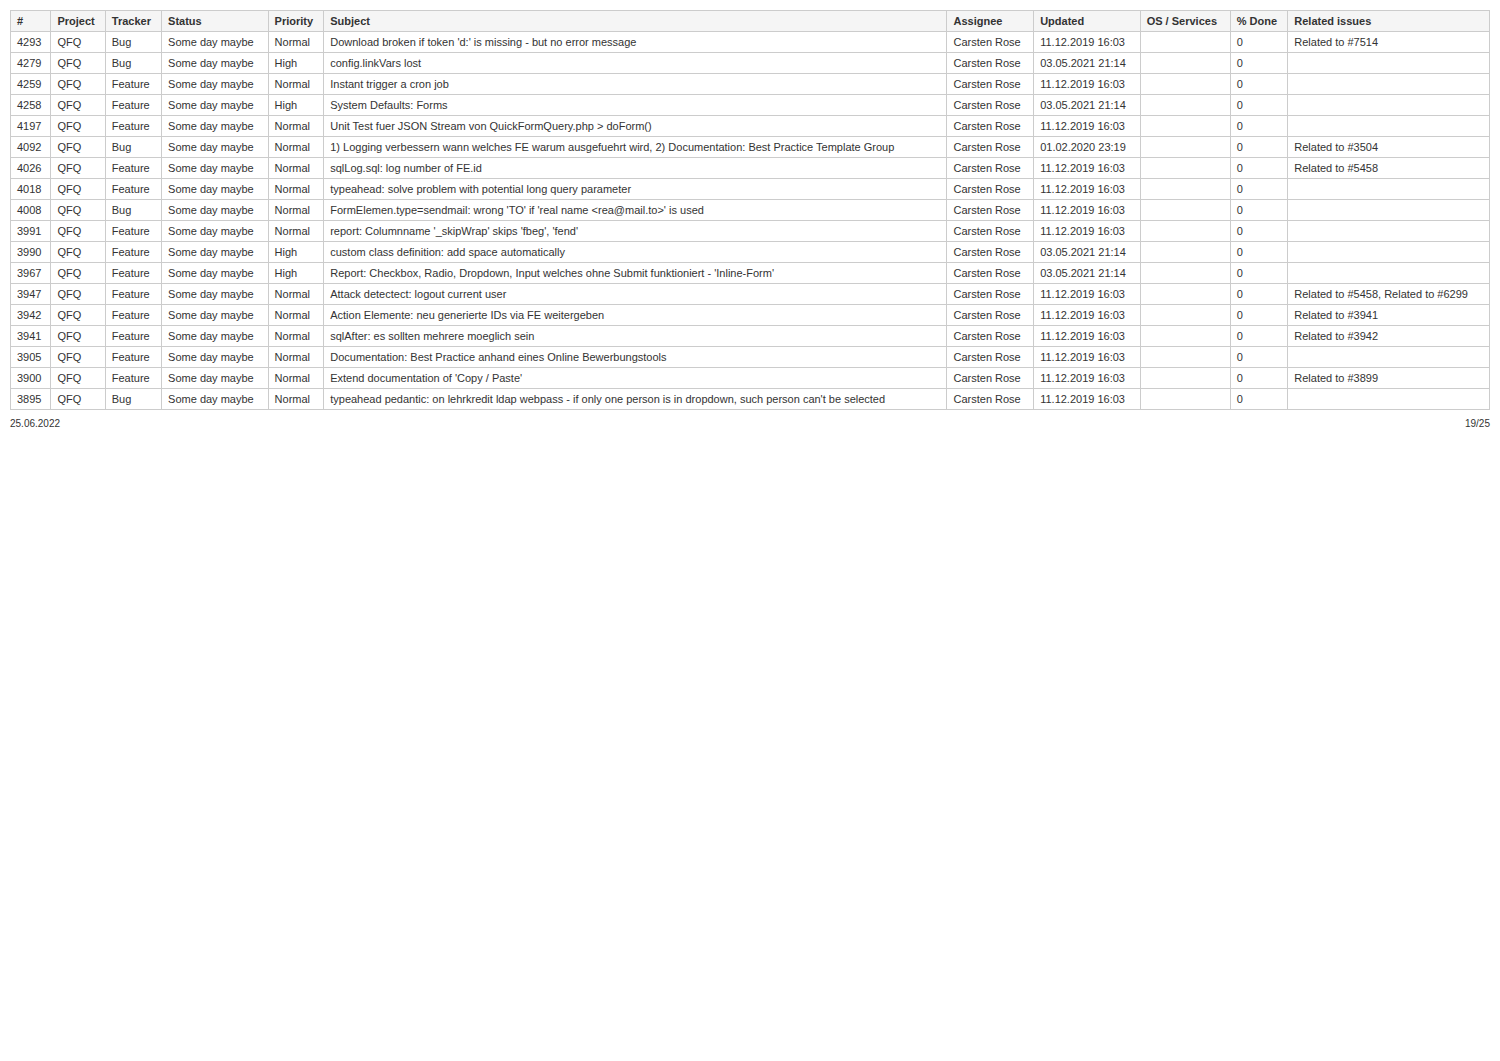| # | Project | Tracker | Status | Priority | Subject | Assignee | Updated | OS / Services | % Done | Related issues |
| --- | --- | --- | --- | --- | --- | --- | --- | --- | --- | --- |
| 4293 | QFQ | Bug | Some day maybe | Normal | Download broken if token 'd:' is missing - but no error message | Carsten Rose | 11.12.2019 16:03 | | 0 | Related to #7514 |
| 4279 | QFQ | Bug | Some day maybe | High | config.linkVars lost | Carsten Rose | 03.05.2021 21:14 | | 0 | |
| 4259 | QFQ | Feature | Some day maybe | Normal | Instant trigger a cron job | Carsten Rose | 11.12.2019 16:03 | | 0 | |
| 4258 | QFQ | Feature | Some day maybe | High | System Defaults: Forms | Carsten Rose | 03.05.2021 21:14 | | 0 | |
| 4197 | QFQ | Feature | Some day maybe | Normal | Unit Test fuer JSON Stream von QuickFormQuery.php > doForm() | Carsten Rose | 11.12.2019 16:03 | | 0 | |
| 4092 | QFQ | Bug | Some day maybe | Normal | 1) Logging verbessern wann welches FE warum ausgefuehrt wird, 2) Documentation: Best Practice Template Group | Carsten Rose | 01.02.2020 23:19 | | 0 | Related to #3504 |
| 4026 | QFQ | Feature | Some day maybe | Normal | sqlLog.sql: log number of FE.id | Carsten Rose | 11.12.2019 16:03 | | 0 | Related to #5458 |
| 4018 | QFQ | Feature | Some day maybe | Normal | typeahead: solve problem with potential long query parameter | Carsten Rose | 11.12.2019 16:03 | | 0 | |
| 4008 | QFQ | Bug | Some day maybe | Normal | FormElemen.type=sendmail: wrong 'TO' if 'real name <rea@mail.to>' is used | Carsten Rose | 11.12.2019 16:03 | | 0 | |
| 3991 | QFQ | Feature | Some day maybe | Normal | report: Columnname '_skipWrap' skips 'fbeg', 'fend' | Carsten Rose | 11.12.2019 16:03 | | 0 | |
| 3990 | QFQ | Feature | Some day maybe | High | custom class definition: add space automatically | Carsten Rose | 03.05.2021 21:14 | | 0 | |
| 3967 | QFQ | Feature | Some day maybe | High | Report: Checkbox, Radio, Dropdown, Input welches ohne Submit funktioniert - 'Inline-Form' | Carsten Rose | 03.05.2021 21:14 | | 0 | |
| 3947 | QFQ | Feature | Some day maybe | Normal | Attack detectect: logout current user | Carsten Rose | 11.12.2019 16:03 | | 0 | Related to #5458, Related to #6299 |
| 3942 | QFQ | Feature | Some day maybe | Normal | Action Elemente: neu generierte IDs via FE weitergeben | Carsten Rose | 11.12.2019 16:03 | | 0 | Related to #3941 |
| 3941 | QFQ | Feature | Some day maybe | Normal | sqlAfter: es sollten mehrere moeglich sein | Carsten Rose | 11.12.2019 16:03 | | 0 | Related to #3942 |
| 3905 | QFQ | Feature | Some day maybe | Normal | Documentation: Best Practice anhand eines Online Bewerbungstools | Carsten Rose | 11.12.2019 16:03 | | 0 | |
| 3900 | QFQ | Feature | Some day maybe | Normal | Extend documentation of 'Copy / Paste' | Carsten Rose | 11.12.2019 16:03 | | 0 | Related to #3899 |
| 3895 | QFQ | Bug | Some day maybe | Normal | typeahead pedantic: on lehrkredit ldap webpass - if only one person is in dropdown, such person can't be selected | Carsten Rose | 11.12.2019 16:03 | | 0 | |
25.06.2022 19/25